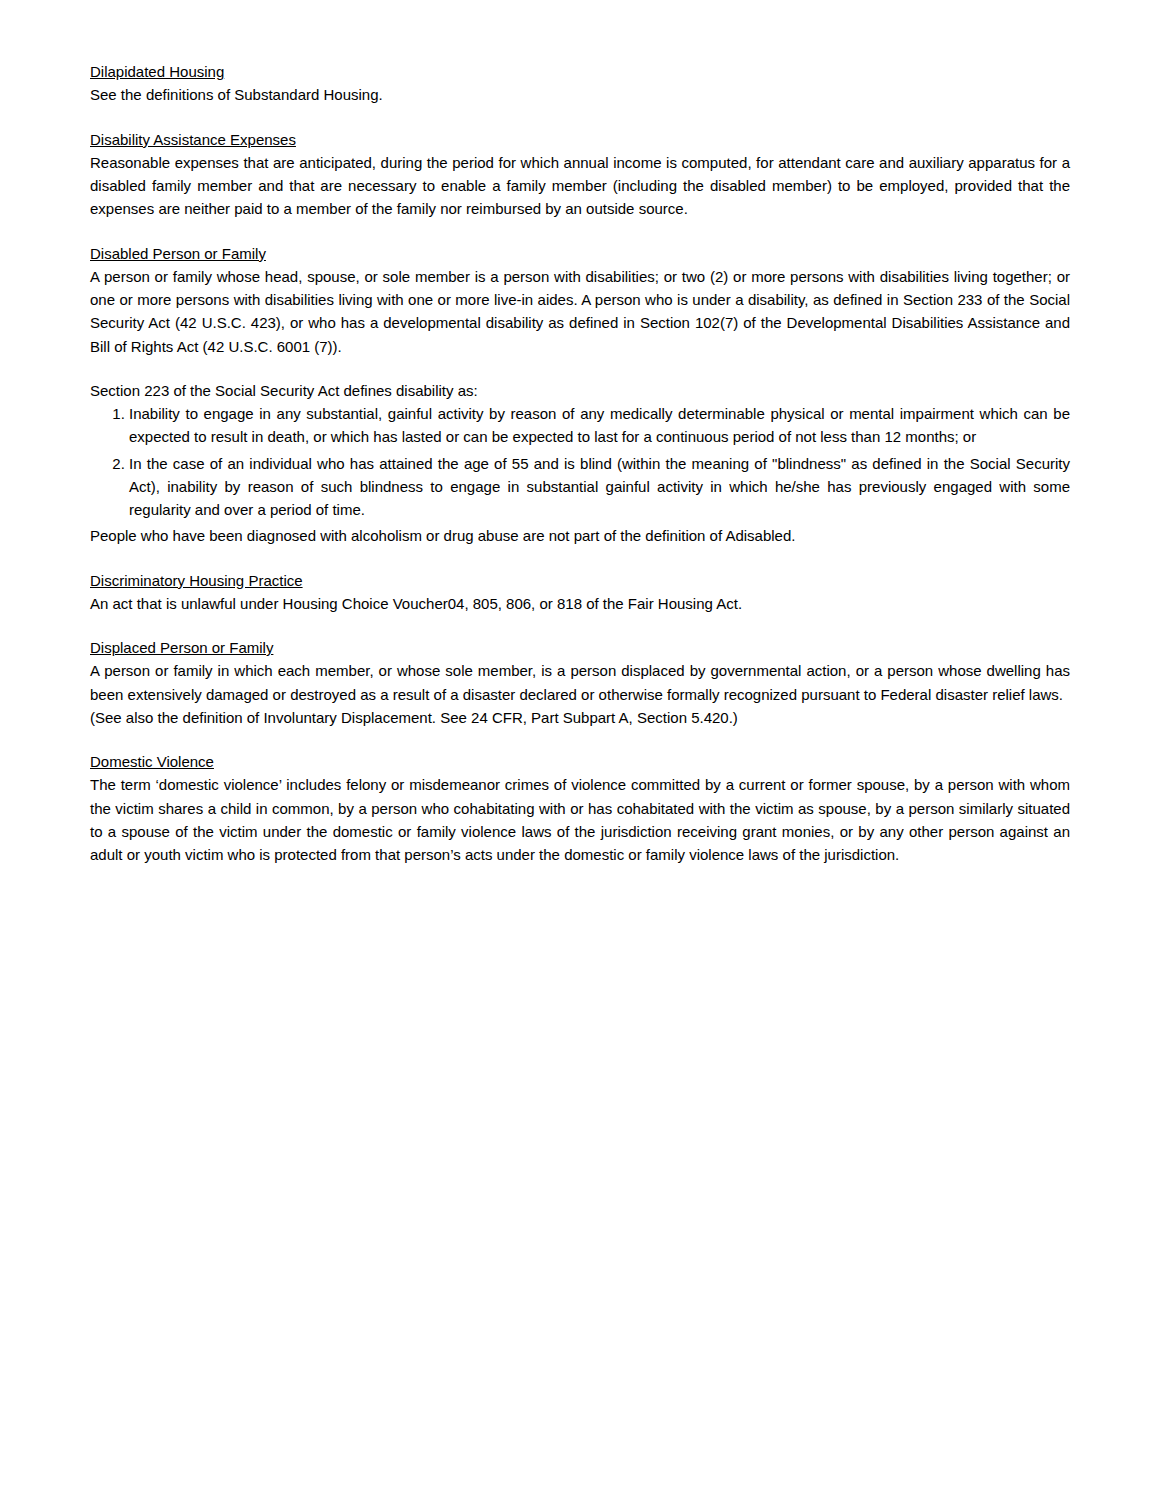Dilapidated Housing
See the definitions of Substandard Housing.
Disability Assistance Expenses
Reasonable expenses that are anticipated, during the period for which annual income is computed, for attendant care and auxiliary apparatus for a disabled family member and that are necessary to enable a family member (including the disabled member) to be employed, provided that the expenses are neither paid to a member of the family nor reimbursed by an outside source.
Disabled Person or Family
A person or family whose head, spouse, or sole member is a person with disabilities; or two (2) or more persons with disabilities living together; or one or more persons with disabilities living with one or more live-in aides. A person who is under a disability, as defined in Section 233 of the Social Security Act (42 U.S.C. 423), or who has a developmental disability as defined in Section 102(7) of the Developmental Disabilities Assistance and Bill of Rights Act (42 U.S.C. 6001 (7)).
Section 223 of the Social Security Act defines disability as:
Inability to engage in any substantial, gainful activity by reason of any medically determinable physical or mental impairment which can be expected to result in death, or which has lasted or can be expected to last for a continuous period of not less than 12 months; or
In the case of an individual who has attained the age of 55 and is blind (within the meaning of "blindness" as defined in the Social Security Act), inability by reason of such blindness to engage in substantial gainful activity in which he/she has previously engaged with some regularity and over a period of time.
People who have been diagnosed with alcoholism or drug abuse are not part of the definition of Adisabled.
Discriminatory Housing Practice
An act that is unlawful under Housing Choice Voucher04, 805, 806, or 818 of the Fair Housing Act.
Displaced Person or Family
A person or family in which each member, or whose sole member, is a person displaced by governmental action, or a person whose dwelling has been extensively damaged or destroyed as a result of a disaster declared or otherwise formally recognized pursuant to Federal disaster relief laws.
(See also the definition of Involuntary Displacement. See 24 CFR, Part Subpart A, Section 5.420.)
Domestic Violence
The term ‘domestic violence’ includes felony or misdemeanor crimes of violence committed by a current or former spouse, by a person with whom the victim shares a child in common, by a person who cohabitating with or has cohabitated with the victim as spouse, by a person similarly situated to a spouse of the victim under the domestic or family violence laws of the jurisdiction receiving grant monies, or by any other person against an adult or youth victim who is protected from that person’s acts under the domestic or family violence laws of the jurisdiction.